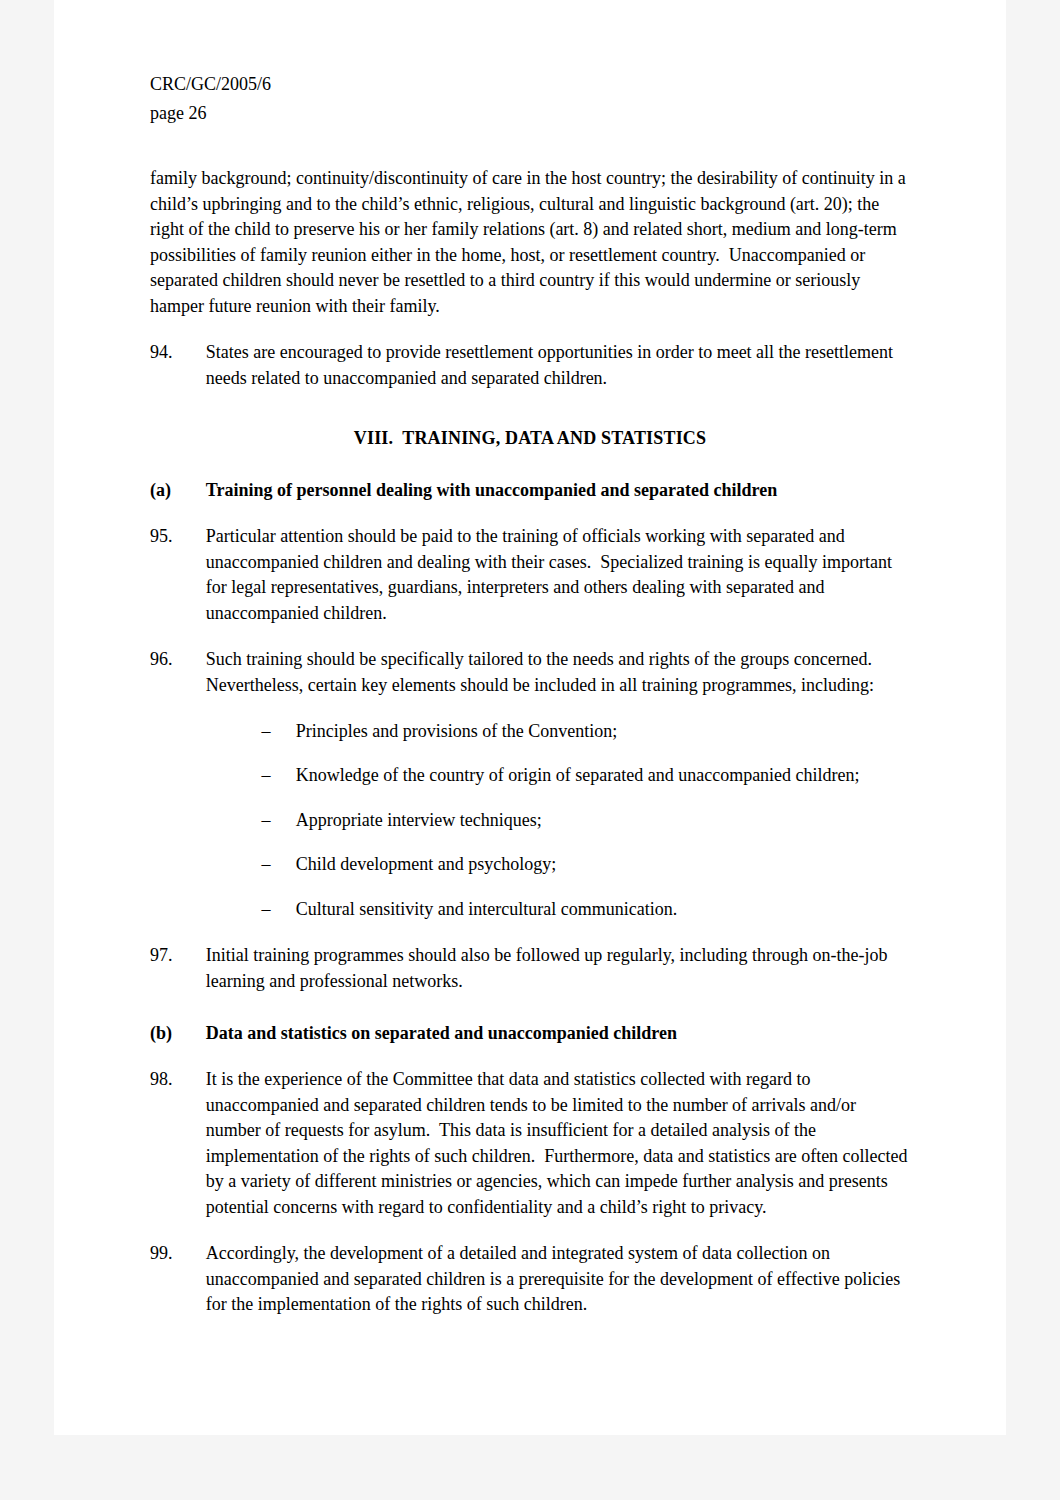CRC/GC/2005/6
page 26
family background; continuity/discontinuity of care in the host country; the desirability of continuity in a child’s upbringing and to the child’s ethnic, religious, cultural and linguistic background (art. 20); the right of the child to preserve his or her family relations (art. 8) and related short, medium and long-term possibilities of family reunion either in the home, host, or resettlement country. Unaccompanied or separated children should never be resettled to a third country if this would undermine or seriously hamper future reunion with their family.
94.
States are encouraged to provide resettlement opportunities in order to meet all the resettlement needs related to unaccompanied and separated children.
VIII. TRAINING, DATA AND STATISTICS
(a) Training of personnel dealing with unaccompanied and separated children
95.
Particular attention should be paid to the training of officials working with separated and unaccompanied children and dealing with their cases. Specialized training is equally important for legal representatives, guardians, interpreters and others dealing with separated and unaccompanied children.
96.
Such training should be specifically tailored to the needs and rights of the groups concerned. Nevertheless, certain key elements should be included in all training programmes, including:
Principles and provisions of the Convention;
Knowledge of the country of origin of separated and unaccompanied children;
Appropriate interview techniques;
Child development and psychology;
Cultural sensitivity and intercultural communication.
97.
Initial training programmes should also be followed up regularly, including through on-the-job learning and professional networks.
(b) Data and statistics on separated and unaccompanied children
98.
It is the experience of the Committee that data and statistics collected with regard to unaccompanied and separated children tends to be limited to the number of arrivals and/or number of requests for asylum. This data is insufficient for a detailed analysis of the implementation of the rights of such children. Furthermore, data and statistics are often collected by a variety of different ministries or agencies, which can impede further analysis and presents potential concerns with regard to confidentiality and a child’s right to privacy.
99.
Accordingly, the development of a detailed and integrated system of data collection on unaccompanied and separated children is a prerequisite for the development of effective policies for the implementation of the rights of such children.